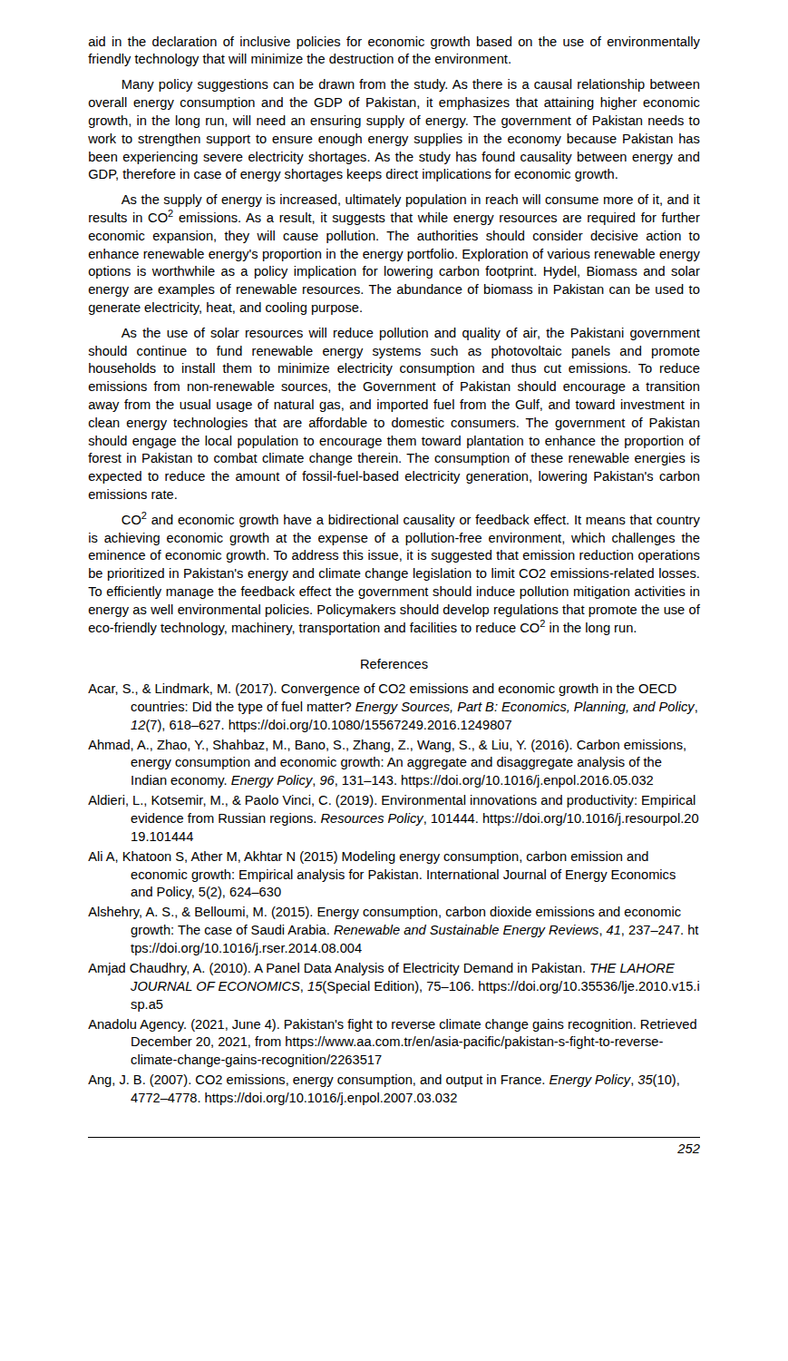aid in the declaration of inclusive policies for economic growth based on the use of environmentally friendly technology that will minimize the destruction of the environment.
Many policy suggestions can be drawn from the study. As there is a causal relationship between overall energy consumption and the GDP of Pakistan, it emphasizes that attaining higher economic growth, in the long run, will need an ensuring supply of energy. The government of Pakistan needs to work to strengthen support to ensure enough energy supplies in the economy because Pakistan has been experiencing severe electricity shortages. As the study has found causality between energy and GDP, therefore in case of energy shortages keeps direct implications for economic growth.
As the supply of energy is increased, ultimately population in reach will consume more of it, and it results in CO2 emissions. As a result, it suggests that while energy resources are required for further economic expansion, they will cause pollution. The authorities should consider decisive action to enhance renewable energy's proportion in the energy portfolio. Exploration of various renewable energy options is worthwhile as a policy implication for lowering carbon footprint. Hydel, Biomass and solar energy are examples of renewable resources. The abundance of biomass in Pakistan can be used to generate electricity, heat, and cooling purpose.
As the use of solar resources will reduce pollution and quality of air, the Pakistani government should continue to fund renewable energy systems such as photovoltaic panels and promote households to install them to minimize electricity consumption and thus cut emissions. To reduce emissions from non-renewable sources, the Government of Pakistan should encourage a transition away from the usual usage of natural gas, and imported fuel from the Gulf, and toward investment in clean energy technologies that are affordable to domestic consumers. The government of Pakistan should engage the local population to encourage them toward plantation to enhance the proportion of forest in Pakistan to combat climate change therein. The consumption of these renewable energies is expected to reduce the amount of fossil-fuel-based electricity generation, lowering Pakistan's carbon emissions rate.
CO2 and economic growth have a bidirectional causality or feedback effect. It means that country is achieving economic growth at the expense of a pollution-free environment, which challenges the eminence of economic growth. To address this issue, it is suggested that emission reduction operations be prioritized in Pakistan's energy and climate change legislation to limit CO2 emissions-related losses. To efficiently manage the feedback effect the government should induce pollution mitigation activities in energy as well environmental policies. Policymakers should develop regulations that promote the use of eco-friendly technology, machinery, transportation and facilities to reduce CO2 in the long run.
References
Acar, S., & Lindmark, M. (2017). Convergence of CO2 emissions and economic growth in the OECD countries: Did the type of fuel matter? Energy Sources, Part B: Economics, Planning, and Policy, 12(7), 618–627. https://doi.org/10.1080/15567249.2016.1249807
Ahmad, A., Zhao, Y., Shahbaz, M., Bano, S., Zhang, Z., Wang, S., & Liu, Y. (2016). Carbon emissions, energy consumption and economic growth: An aggregate and disaggregate analysis of the Indian economy. Energy Policy, 96, 131–143. https://doi.org/10.1016/j.enpol.2016.05.032
Aldieri, L., Kotsemir, M., & Paolo Vinci, C. (2019). Environmental innovations and productivity: Empirical evidence from Russian regions. Resources Policy, 101444. https://doi.org/10.1016/j.resourpol.2019.101444
Ali A, Khatoon S, Ather M, Akhtar N (2015) Modeling energy consumption, carbon emission and economic growth: Empirical analysis for Pakistan. International Journal of Energy Economics and Policy, 5(2), 624–630
Alshehry, A. S., & Belloumi, M. (2015). Energy consumption, carbon dioxide emissions and economic growth: The case of Saudi Arabia. Renewable and Sustainable Energy Reviews, 41, 237–247. https://doi.org/10.1016/j.rser.2014.08.004
Amjad Chaudhry, A. (2010). A Panel Data Analysis of Electricity Demand in Pakistan. THE LAHORE JOURNAL OF ECONOMICS, 15(Special Edition), 75–106. https://doi.org/10.35536/lje.2010.v15.isp.a5
Anadolu Agency. (2021, June 4). Pakistan's fight to reverse climate change gains recognition. Retrieved December 20, 2021, from https://www.aa.com.tr/en/asia-pacific/pakistan-s-fight-to-reverse-climate-change-gains-recognition/2263517
Ang, J. B. (2007). CO2 emissions, energy consumption, and output in France. Energy Policy, 35(10), 4772–4778. https://doi.org/10.1016/j.enpol.2007.03.032
252